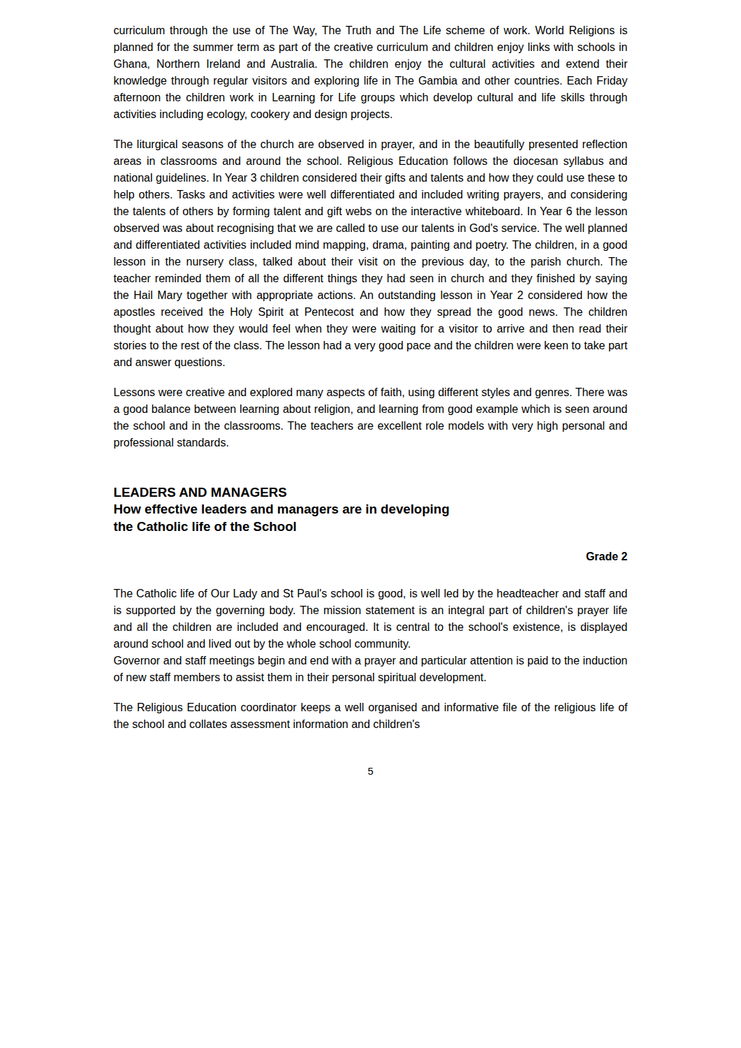curriculum through the use of The Way, The Truth and The Life scheme of work. World Religions is planned for the summer term as part of the creative curriculum and children enjoy links with schools in Ghana, Northern Ireland and Australia. The children enjoy the cultural activities and extend their knowledge through regular visitors and exploring life in The Gambia and other countries. Each Friday afternoon the children work in Learning for Life groups which develop cultural and life skills through activities including ecology, cookery and design projects.
The liturgical seasons of the church are observed in prayer, and in the beautifully presented reflection areas in classrooms and around the school. Religious Education follows the diocesan syllabus and national guidelines. In Year 3 children considered their gifts and talents and how they could use these to help others. Tasks and activities were well differentiated and included writing prayers, and considering the talents of others by forming talent and gift webs on the interactive whiteboard. In Year 6 the lesson observed was about recognising that we are called to use our talents in God's service. The well planned and differentiated activities included mind mapping, drama, painting and poetry. The children, in a good lesson in the nursery class, talked about their visit on the previous day, to the parish church. The teacher reminded them of all the different things they had seen in church and they finished by saying the Hail Mary together with appropriate actions. An outstanding lesson in Year 2 considered how the apostles received the Holy Spirit at Pentecost and how they spread the good news. The children thought about how they would feel when they were waiting for a visitor to arrive and then read their stories to the rest of the class. The lesson had a very good pace and the children were keen to take part and answer questions.
Lessons were creative and explored many aspects of faith, using different styles and genres. There was a good balance between learning about religion, and learning from good example which is seen around the school and in the classrooms. The teachers are excellent role models with very high personal and professional standards.
LEADERS AND MANAGERS
How effective leaders and managers are in developing
the Catholic life of the School
Grade 2
The Catholic life of Our Lady and St Paul's school is good, is well led by the headteacher and staff and is supported by the governing body. The mission statement is an integral part of children's prayer life and all the children are included and encouraged. It is central to the school's existence, is displayed around school and lived out by the whole school community.
Governor and staff meetings begin and end with a prayer and particular attention is paid to the induction of new staff members to assist them in their personal spiritual development.
The Religious Education coordinator keeps a well organised and informative file of the religious life of the school and collates assessment information and children's
5